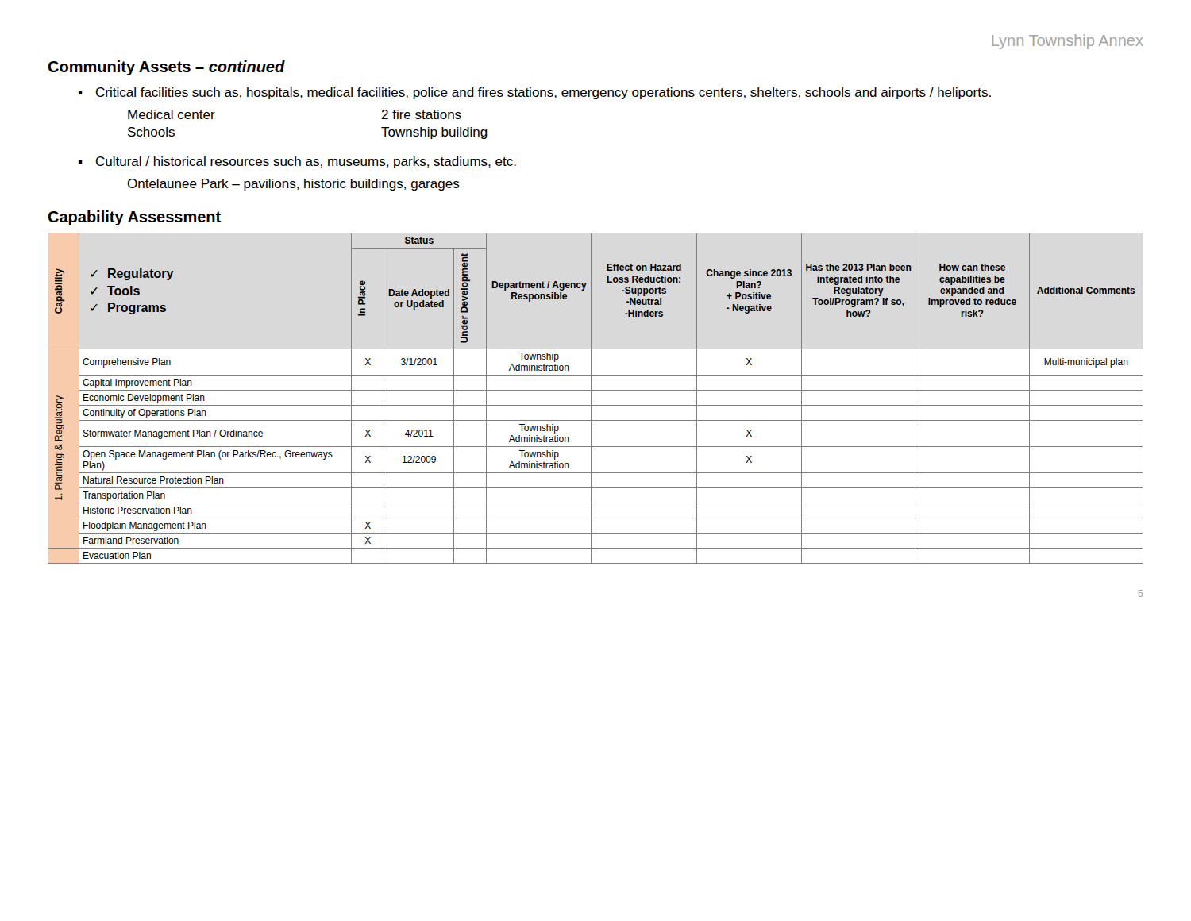Lynn Township Annex
Community Assets – continued
Critical facilities such as, hospitals, medical facilities, police and fires stations, emergency operations centers, shelters, schools and airports / heliports.
Medical center
Schools
2 fire stations
Township building
Cultural / historical resources such as, museums, parks, stadiums, etc.
Ontelaunee Park – pavilions, historic buildings, garages
Capability Assessment
| Capability | Regulatory Tools Programs | Status | Department / Agency Responsible | Effect on Hazard Loss Reduction: - S upports - N eutral - H inders | Change since 2013 Plan? + Positive - Negative | Has the 2013 Plan been integrated into the Regulatory Tool/Program? If so, how? | How can these capabilities be expanded and improved to reduce risk? | Additional Comments |
| --- | --- | --- | --- | --- | --- | --- | --- | --- |
| In Place | Date Adopted or Updated | Under Development |
| 1. Planning & Regulatory | Comprehensive Plan | X | 3/1/2001 | | Township Administration | | X | | | Multi-municipal plan |
| Capital Improvement Plan | | | | | | | | | |
| Economic Development Plan | | | | | | | | | |
| Continuity of Operations Plan | | | | | | | | | |
| Stormwater Management Plan / Ordinance | X | 4/2011 | | Township Administration | | X | | | |
| Open Space Management Plan (or Parks/Rec., Greenways Plan) | X | 12/2009 | | Township Administration | | X | | | |
| Natural Resource Protection Plan | | | | | | | | | |
| Transportation Plan | | | | | | | | | |
| Historic Preservation Plan | | | | | | | | | |
| Floodplain Management Plan | X | | | | | | | | |
| Farmland Preservation | X | | | | | | | | |
| | Evacuation Plan | | | | | | | | | |
5